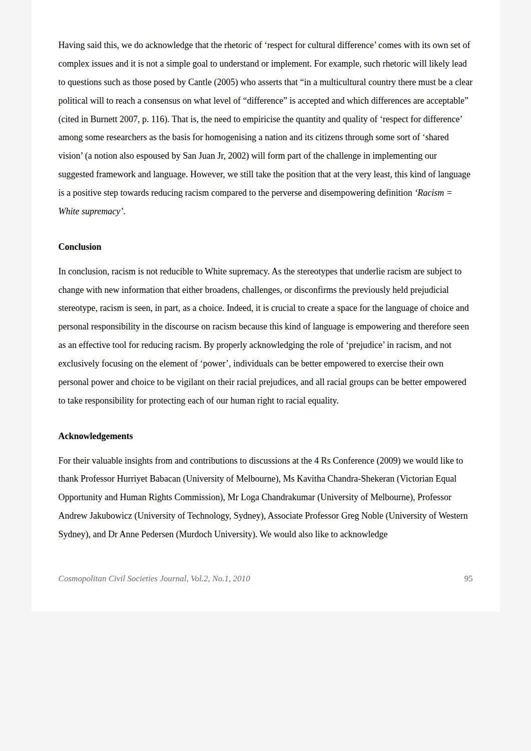Having said this, we do acknowledge that the rhetoric of ‘respect for cultural difference’ comes with its own set of complex issues and it is not a simple goal to understand or implement. For example, such rhetoric will likely lead to questions such as those posed by Cantle (2005) who asserts that “in a multicultural country there must be a clear political will to reach a consensus on what level of “difference” is accepted and which differences are acceptable” (cited in Burnett 2007, p. 116). That is, the need to empiricise the quantity and quality of ‘respect for difference’ among some researchers as the basis for homogenising a nation and its citizens through some sort of ‘shared vision’ (a notion also espoused by San Juan Jr, 2002) will form part of the challenge in implementing our suggested framework and language. However, we still take the position that at the very least, this kind of language is a positive step towards reducing racism compared to the perverse and disempowering definition ‘Racism = White supremacy’.
Conclusion
In conclusion, racism is not reducible to White supremacy. As the stereotypes that underlie racism are subject to change with new information that either broadens, challenges, or disconfirms the previously held prejudicial stereotype, racism is seen, in part, as a choice. Indeed, it is crucial to create a space for the language of choice and personal responsibility in the discourse on racism because this kind of language is empowering and therefore seen as an effective tool for reducing racism. By properly acknowledging the role of ‘prejudice’ in racism, and not exclusively focusing on the element of ‘power’, individuals can be better empowered to exercise their own personal power and choice to be vigilant on their racial prejudices, and all racial groups can be better empowered to take responsibility for protecting each of our human right to racial equality.
Acknowledgements
For their valuable insights from and contributions to discussions at the 4 Rs Conference (2009) we would like to thank Professor Hurriyet Babacan (University of Melbourne), Ms Kavitha Chandra-Shekeran (Victorian Equal Opportunity and Human Rights Commission), Mr Loga Chandrakumar (University of Melbourne), Professor Andrew Jakubowicz (University of Technology, Sydney), Associate Professor Greg Noble (University of Western Sydney), and Dr Anne Pedersen (Murdoch University). We would also like to acknowledge
Cosmopolitan Civil Societies Journal, Vol.2, No.1, 2010 95